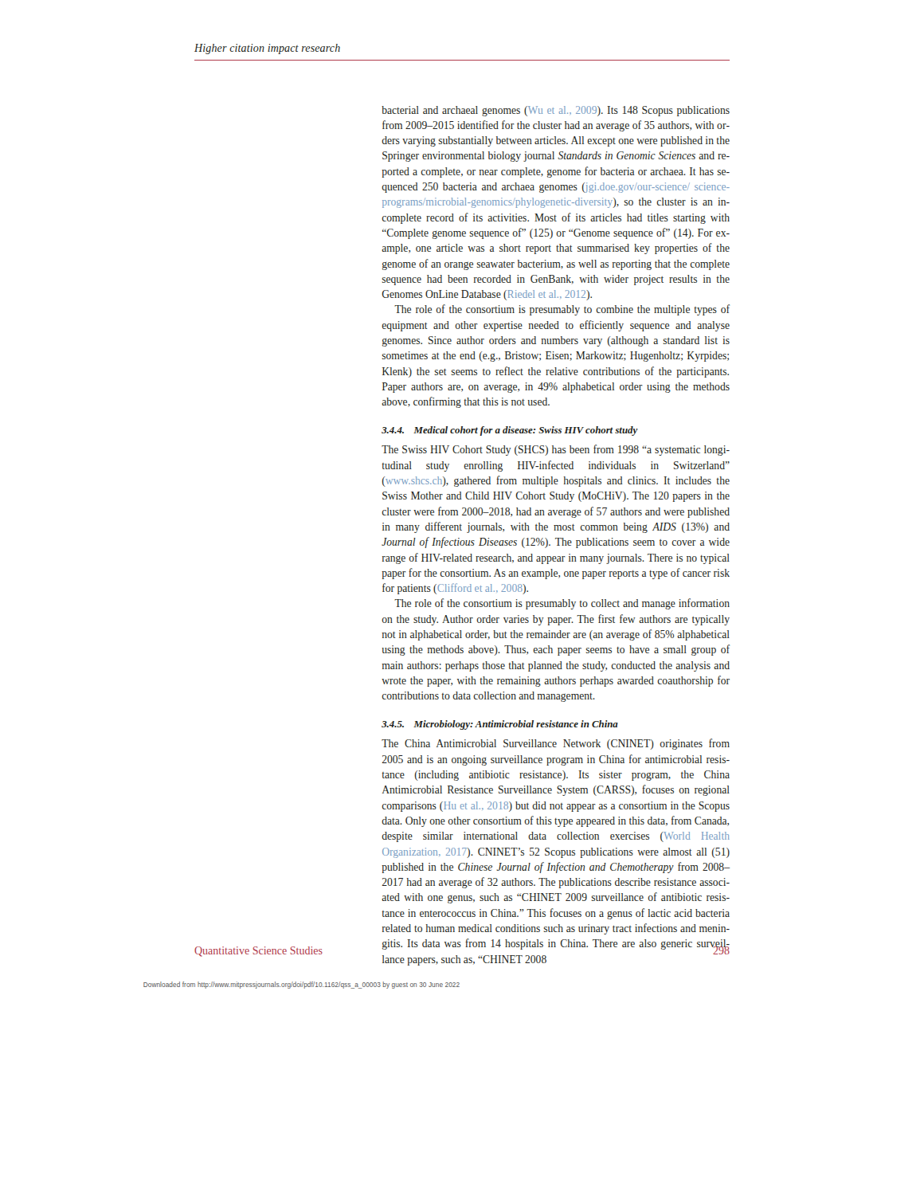Higher citation impact research
bacterial and archaeal genomes (Wu et al., 2009). Its 148 Scopus publications from 2009–2015 identified for the cluster had an average of 35 authors, with orders varying substantially between articles. All except one were published in the Springer environmental biology journal Standards in Genomic Sciences and reported a complete, or near complete, genome for bacteria or archaea. It has sequenced 250 bacteria and archaea genomes (jgi.doe.gov/our-science/ science-programs/microbial-genomics/phylogenetic-diversity), so the cluster is an incomplete record of its activities. Most of its articles had titles starting with “Complete genome sequence of” (125) or “Genome sequence of” (14). For example, one article was a short report that summarised key properties of the genome of an orange seawater bacterium, as well as reporting that the complete sequence had been recorded in GenBank, with wider project results in the Genomes OnLine Database (Riedel et al., 2012).
The role of the consortium is presumably to combine the multiple types of equipment and other expertise needed to efficiently sequence and analyse genomes. Since author orders and numbers vary (although a standard list is sometimes at the end (e.g., Bristow; Eisen; Markowitz; Hugenholtz; Kyrpides; Klenk) the set seems to reflect the relative contributions of the participants. Paper authors are, on average, in 49% alphabetical order using the methods above, confirming that this is not used.
3.4.4. Medical cohort for a disease: Swiss HIV cohort study
The Swiss HIV Cohort Study (SHCS) has been from 1998 “a systematic longitudinal study enrolling HIV-infected individuals in Switzerland” (www.shcs.ch), gathered from multiple hospitals and clinics. It includes the Swiss Mother and Child HIV Cohort Study (MoCHiV). The 120 papers in the cluster were from 2000–2018, had an average of 57 authors and were published in many different journals, with the most common being AIDS (13%) and Journal of Infectious Diseases (12%). The publications seem to cover a wide range of HIV-related research, and appear in many journals. There is no typical paper for the consortium. As an example, one paper reports a type of cancer risk for patients (Clifford et al., 2008).
The role of the consortium is presumably to collect and manage information on the study. Author order varies by paper. The first few authors are typically not in alphabetical order, but the remainder are (an average of 85% alphabetical using the methods above). Thus, each paper seems to have a small group of main authors: perhaps those that planned the study, conducted the analysis and wrote the paper, with the remaining authors perhaps awarded coauthorship for contributions to data collection and management.
3.4.5. Microbiology: Antimicrobial resistance in China
The China Antimicrobial Surveillance Network (CNINET) originates from 2005 and is an ongoing surveillance program in China for antimicrobial resistance (including antibiotic resistance). Its sister program, the China Antimicrobial Resistance Surveillance System (CARSS), focuses on regional comparisons (Hu et al., 2018) but did not appear as a consortium in the Scopus data. Only one other consortium of this type appeared in this data, from Canada, despite similar international data collection exercises (World Health Organization, 2017). CNINET’s 52 Scopus publications were almost all (51) published in the Chinese Journal of Infection and Chemotherapy from 2008–2017 had an average of 32 authors. The publications describe resistance associated with one genus, such as “CHINET 2009 surveillance of antibiotic resistance in enterococcus in China.” This focuses on a genus of lactic acid bacteria related to human medical conditions such as urinary tract infections and meningitis. Its data was from 14 hospitals in China. There are also generic surveillance papers, such as, “CHINET 2008
Quantitative Science Studies 298
Downloaded from http://www.mitpressjournals.org/doi/pdf/10.1162/qss_a_00003 by guest on 30 June 2022